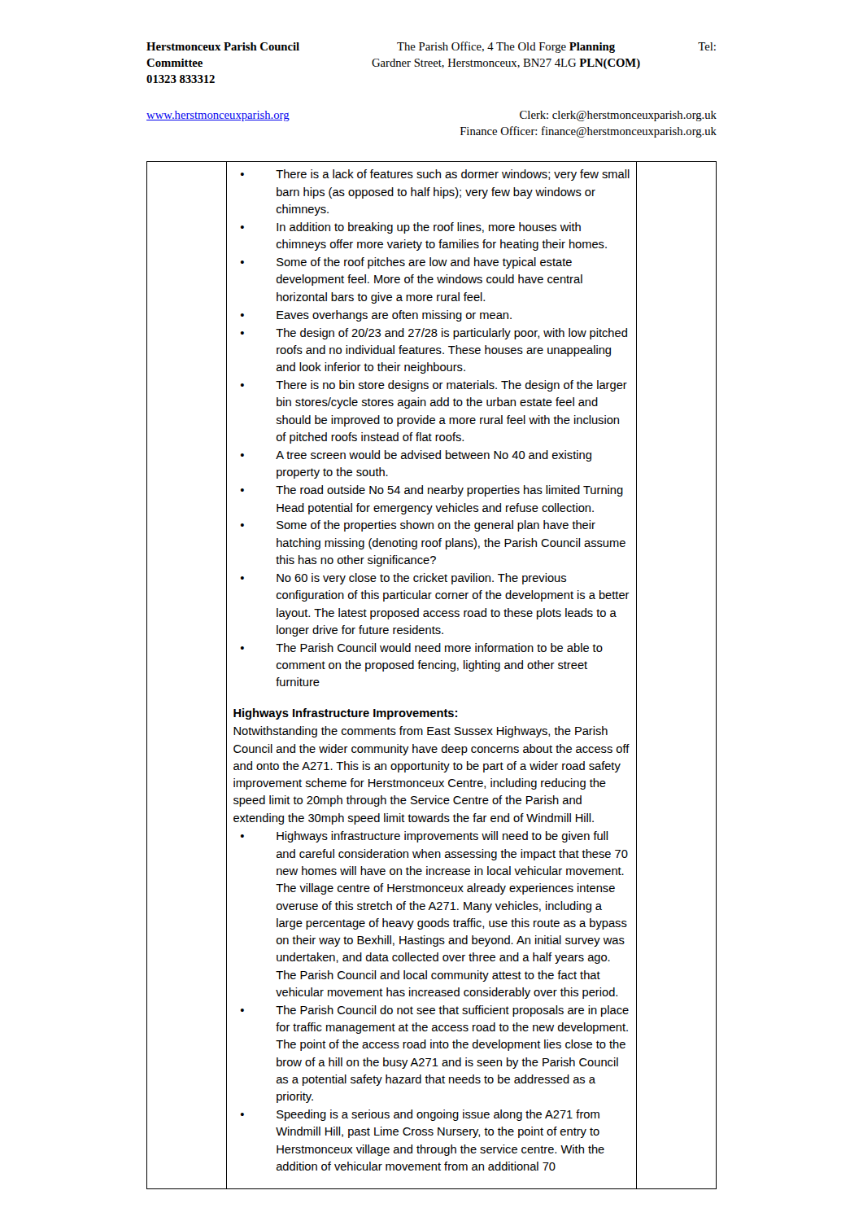Herstmonceux Parish Council
Committee
01323 833312
The Parish Office, 4 The Old Forge Planning
Gardner Street, Herstmonceux, BN27 4LG PLN(COM)
Tel:
www.herstmonceuxparish.org
Clerk: clerk@herstmonceuxparish.org.uk
Finance Officer: finance@herstmonceuxparish.org.uk
| | There is a lack of features such as dormer windows; very few small barn hips (as opposed to half hips); very few bay windows or chimneys. In addition to breaking up the roof lines, more houses with chimneys offer more variety to families for heating their homes. Some of the roof pitches are low and have typical estate development feel. More of the windows could have central horizontal bars to give a more rural feel. Eaves overhangs are often missing or mean. The design of 20/23 and 27/28 is particularly poor, with low pitched roofs and no individual features. These houses are unappealing and look inferior to their neighbours. There is no bin store designs or materials. The design of the larger bin stores/cycle stores again add to the urban estate feel and should be improved to provide a more rural feel with the inclusion of pitched roofs instead of flat roofs. A tree screen would be advised between No 40 and existing property to the south. The road outside No 54 and nearby properties has limited Turning Head potential for emergency vehicles and refuse collection. Some of the properties shown on the general plan have their hatching missing (denoting roof plans), the Parish Council assume this has no other significance? No 60 is very close to the cricket pavilion. The previous configuration of this particular corner of the development is a better layout. The latest proposed access road to these plots leads to a longer drive for future residents. The Parish Council would need more information to be able to comment on the proposed fencing, lighting and other street furniture Highways Infrastructure Improvements: Notwithstanding the comments from East Sussex Highways, the Parish Council and the wider community have deep concerns about the access off and onto the A271. This is an opportunity to be part of a wider road safety improvement scheme for Herstmonceux Centre, including reducing the speed limit to 20mph through the Service Centre of the Parish and extending the 30mph speed limit towards the far end of Windmill Hill. Highways infrastructure improvements will need to be given full and careful consideration when assessing the impact that these 70 new homes will have on the increase in local vehicular movement. The village centre of Herstmonceux already experiences intense overuse of this stretch of the A271. Many vehicles, including a large percentage of heavy goods traffic, use this route as a bypass on their way to Bexhill, Hastings and beyond. An initial survey was undertaken, and data collected over three and a half years ago. The Parish Council and local community attest to the fact that vehicular movement has increased considerably over this period. The Parish Council do not see that sufficient proposals are in place for traffic management at the access road to the new development. The point of the access road into the development lies close to the brow of a hill on the busy A271 and is seen by the Parish Council as a potential safety hazard that needs to be addressed as a priority. Speeding is a serious and ongoing issue along the A271 from Windmill Hill, past Lime Cross Nursery, to the point of entry to Herstmonceux village and through the service centre. With the addition of vehicular movement from an additional 70 | |